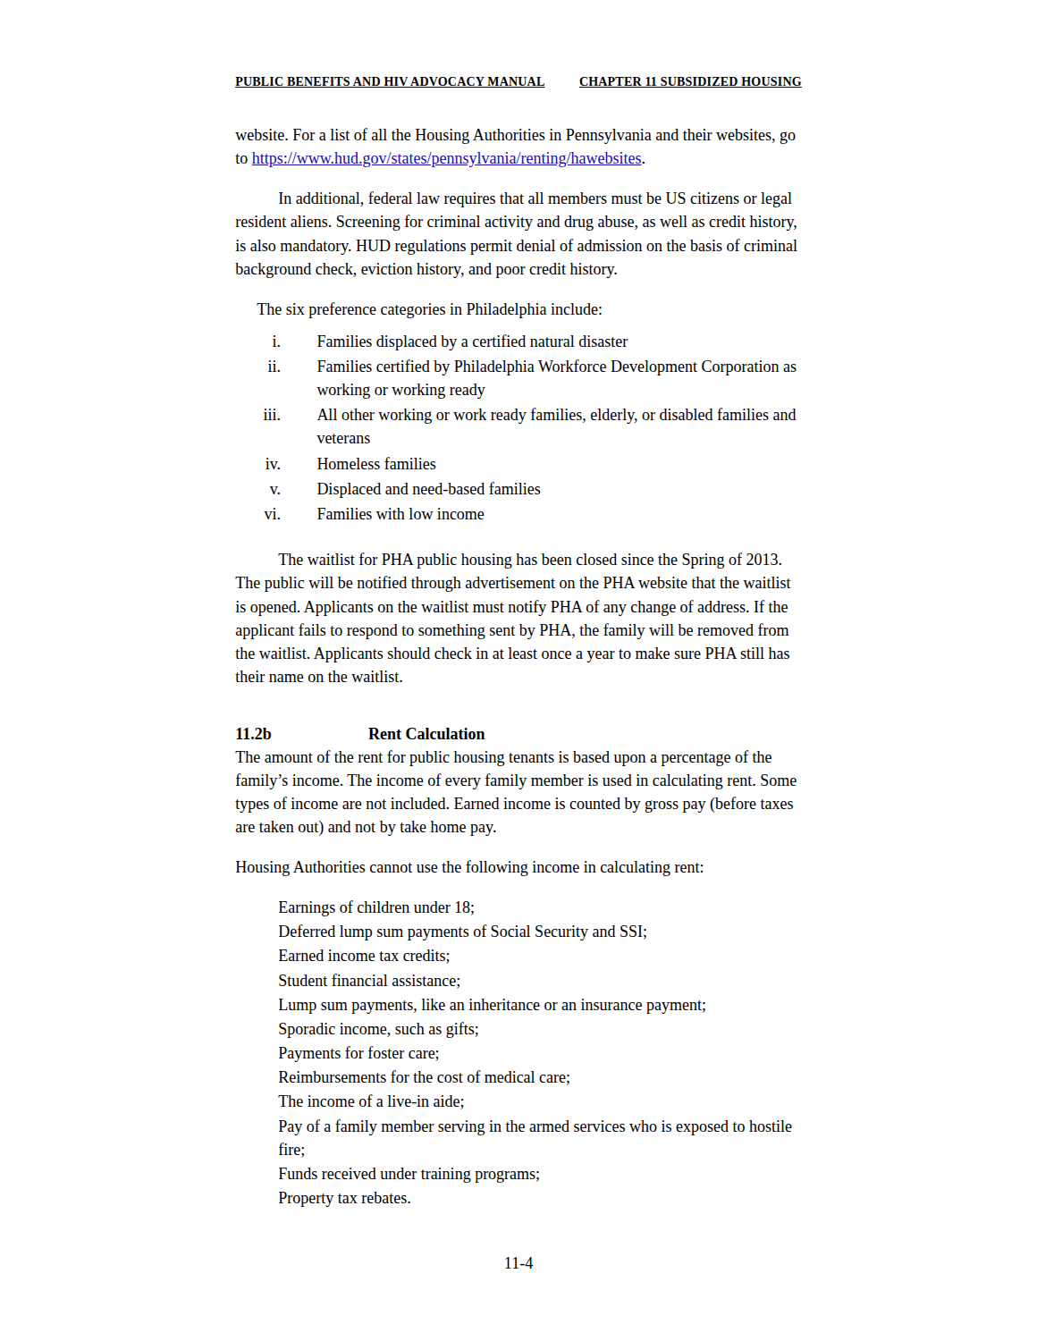PUBLIC BENEFITS AND HIV ADVOCACY MANUAL CHAPTER 11 SUBSIDIZED HOUSING
website. For a list of all the Housing Authorities in Pennsylvania and their websites, go to https://www.hud.gov/states/pennsylvania/renting/hawebsites.
In additional, federal law requires that all members must be US citizens or legal resident aliens. Screening for criminal activity and drug abuse, as well as credit history, is also mandatory. HUD regulations permit denial of admission on the basis of criminal background check, eviction history, and poor credit history.
The six preference categories in Philadelphia include:
i. Families displaced by a certified natural disaster
ii. Families certified by Philadelphia Workforce Development Corporation as working or working ready
iii. All other working or work ready families, elderly, or disabled families and veterans
iv. Homeless families
v. Displaced and need-based families
vi. Families with low income
The waitlist for PHA public housing has been closed since the Spring of 2013. The public will be notified through advertisement on the PHA website that the waitlist is opened. Applicants on the waitlist must notify PHA of any change of address. If the applicant fails to respond to something sent by PHA, the family will be removed from the waitlist. Applicants should check in at least once a year to make sure PHA still has their name on the waitlist.
11.2b Rent Calculation
The amount of the rent for public housing tenants is based upon a percentage of the family’s income. The income of every family member is used in calculating rent. Some types of income are not included. Earned income is counted by gross pay (before taxes are taken out) and not by take home pay.
Housing Authorities cannot use the following income in calculating rent:
Earnings of children under 18;
Deferred lump sum payments of Social Security and SSI;
Earned income tax credits;
Student financial assistance;
Lump sum payments, like an inheritance or an insurance payment;
Sporadic income, such as gifts;
Payments for foster care;
Reimbursements for the cost of medical care;
The income of a live-in aide;
Pay of a family member serving in the armed services who is exposed to hostile fire;
Funds received under training programs;
Property tax rebates.
11-4